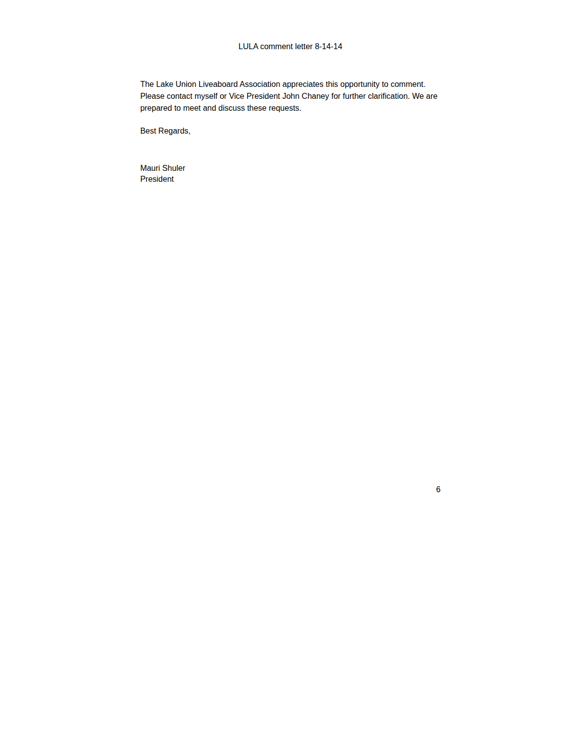LULA comment letter 8-14-14
The Lake Union Liveaboard Association appreciates this opportunity to comment. Please contact myself or Vice President John Chaney for further clarification. We are prepared to meet and discuss these requests.
Best Regards,
Mauri Shuler
President
6